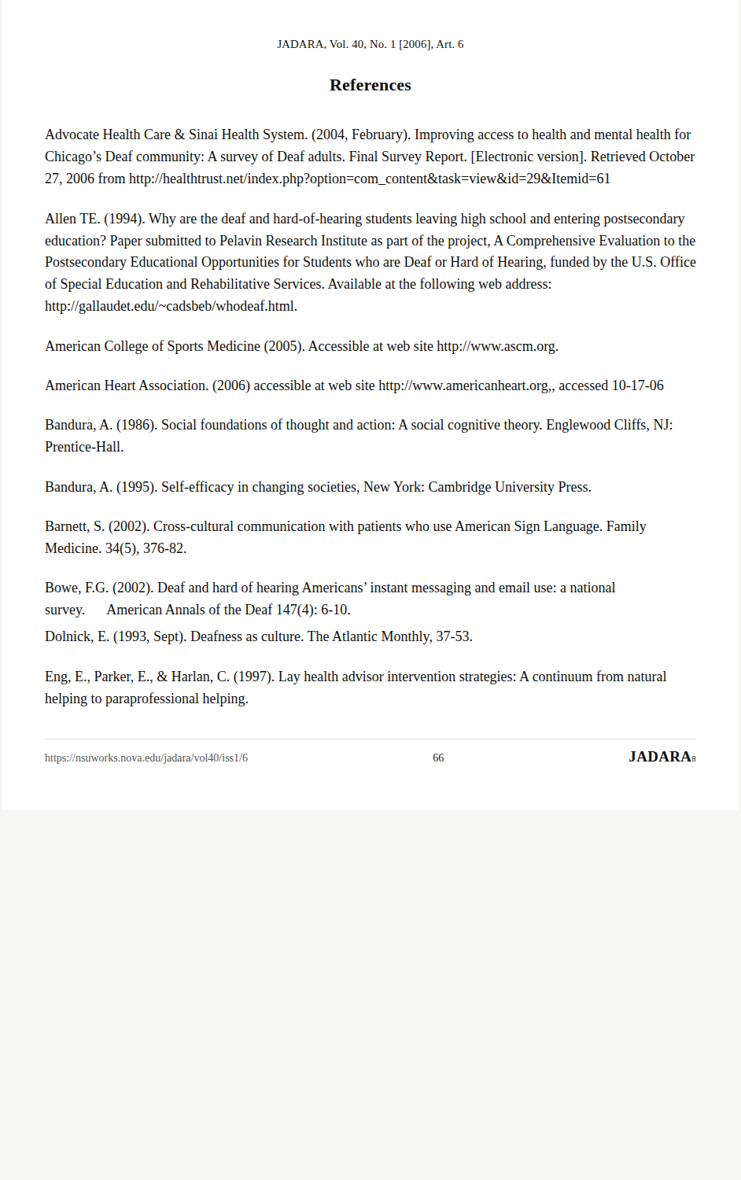JADARA, Vol. 40, No. 1 [2006], Art. 6
References
Advocate Health Care & Sinai Health System. (2004, February). Improving access to health and mental health for Chicago’s Deaf community: A survey of Deaf adults. Final Survey Report. [Electronic version]. Retrieved October 27, 2006 from http://healthtrust.net/index.php?option=com_content&task=view&id=29&Itemid=61
Allen TE. (1994). Why are the deaf and hard-of-hearing students leaving high school and entering postsecondary education? Paper submitted to Pelavin Research Institute as part of the project, A Comprehensive Evaluation to the Postsecondary Educational Opportunities for Students who are Deaf or Hard of Hearing, funded by the U.S. Office of Special Education and Rehabilitative Services. Available at the following web address: http://gallaudet.edu/~cadsbeb/whodeaf.html.
American College of Sports Medicine (2005). Accessible at web site http://www.ascm.org.
American Heart Association. (2006) accessible at web site http://www.americanheart.org,, accessed 10-17-06
Bandura, A. (1986). Social foundations of thought and action: A social cognitive theory. Englewood Cliffs, NJ: Prentice-Hall.
Bandura, A. (1995). Self-efficacy in changing societies, New York: Cambridge University Press.
Barnett, S. (2002). Cross-cultural communication with patients who use American Sign Language. Family Medicine. 34(5), 376-82.
Bowe, F.G. (2002). Deaf and hard of hearing Americans’ instant messaging and email use: a national survey. American Annals of the Deaf 147(4): 6-10.
Dolnick, E. (1993, Sept). Deafness as culture. The Atlantic Monthly, 37-53.
Eng, E., Parker, E., & Harlan, C. (1997). Lay health advisor intervention strategies: A continuum from natural helping to paraprofessional helping.
https://nsuworks.nova.edu/jadara/vol40/iss1/6 66 JADARA8